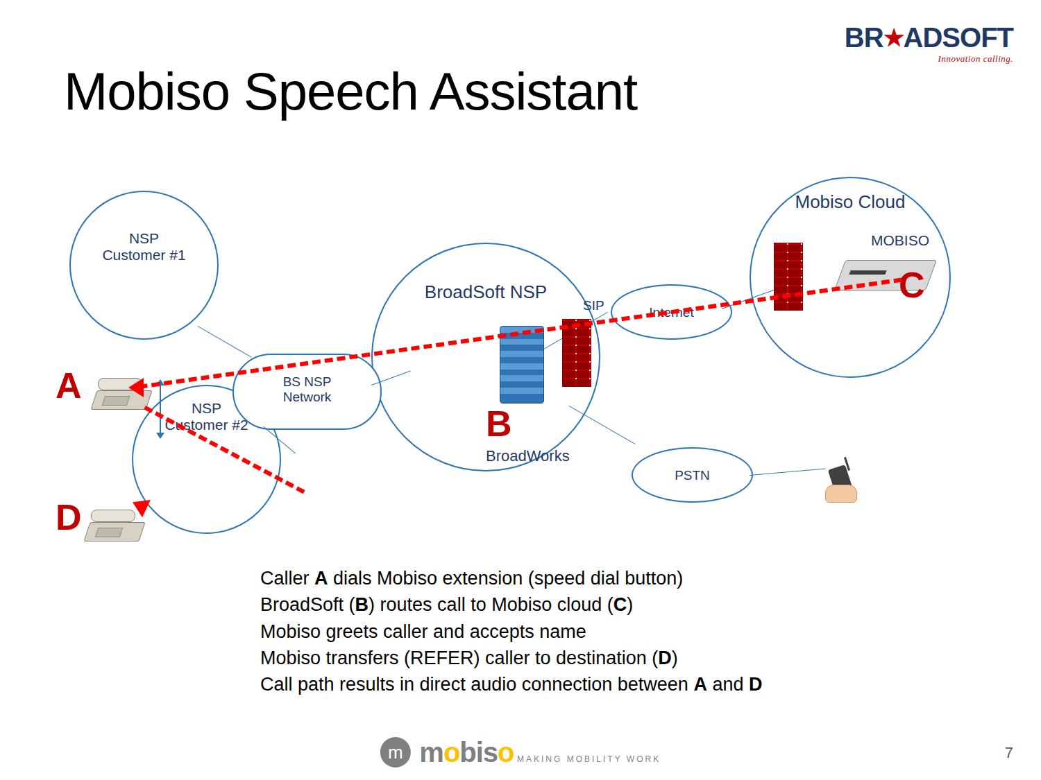BR★ADSOFT
Innovation calling.
Mobiso Speech Assistant
NSP
Customer #1
NSP
Customer #2
BroadSoft NSP
Mobiso Cloud
BS NSP
Network
Internet
PSTN
SIP
MOBISO
BroadWorks
A
B
C
D
Caller A dials Mobiso extension (speed dial button)
BroadSoft (B) routes call to Mobiso cloud (C)
Mobiso greets caller and accepts name
Mobiso transfers (REFER) caller to destination (D)
Call path results in direct audio connection between A and D
m mobiso MAKING MOBILITY WORK
7